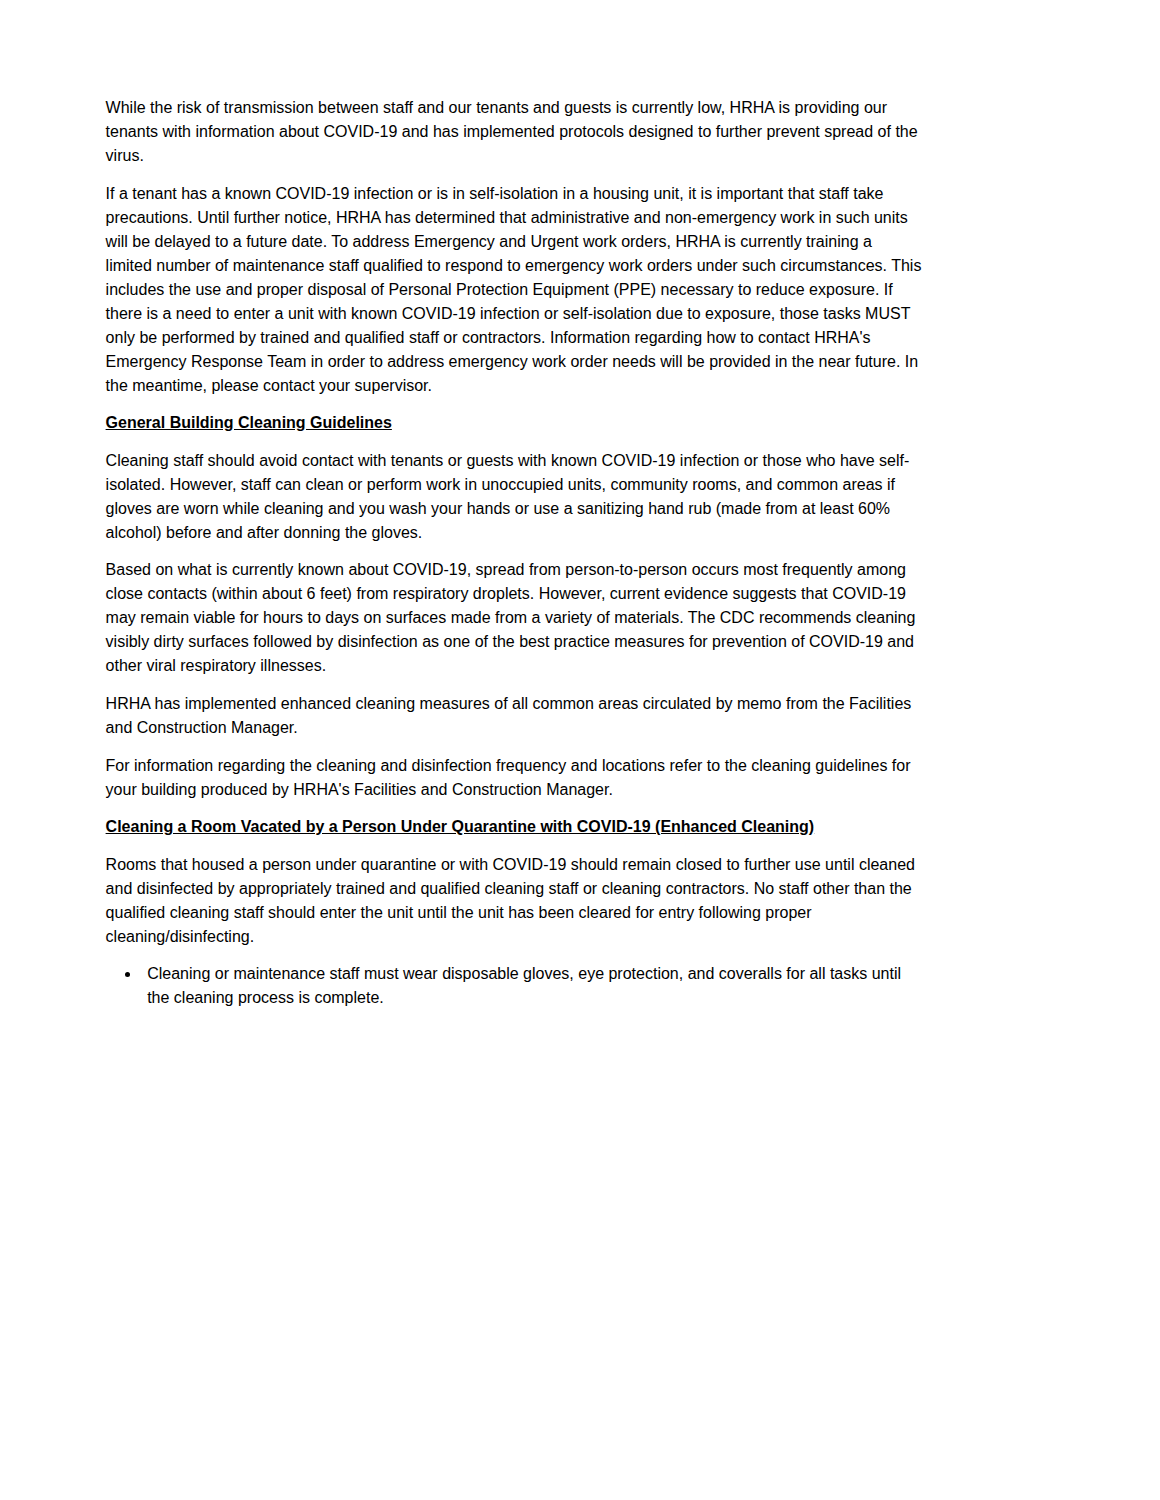While the risk of transmission between staff and our tenants and guests is currently low, HRHA is providing our tenants with information about COVID-19 and has implemented protocols designed to further prevent spread of the virus.
If a tenant has a known COVID-19 infection or is in self-isolation in a housing unit, it is important that staff take precautions. Until further notice, HRHA has determined that administrative and non-emergency work in such units will be delayed to a future date. To address Emergency and Urgent work orders, HRHA is currently training a limited number of maintenance staff qualified to respond to emergency work orders under such circumstances. This includes the use and proper disposal of Personal Protection Equipment (PPE) necessary to reduce exposure. If there is a need to enter a unit with known COVID-19 infection or self-isolation due to exposure, those tasks MUST only be performed by trained and qualified staff or contractors. Information regarding how to contact HRHA's Emergency Response Team in order to address emergency work order needs will be provided in the near future. In the meantime, please contact your supervisor.
General Building Cleaning Guidelines
Cleaning staff should avoid contact with tenants or guests with known COVID-19 infection or those who have self-isolated. However, staff can clean or perform work in unoccupied units, community rooms, and common areas if gloves are worn while cleaning and you wash your hands or use a sanitizing hand rub (made from at least 60% alcohol) before and after donning the gloves.
Based on what is currently known about COVID-19, spread from person-to-person occurs most frequently among close contacts (within about 6 feet) from respiratory droplets. However, current evidence suggests that COVID-19 may remain viable for hours to days on surfaces made from a variety of materials. The CDC recommends cleaning visibly dirty surfaces followed by disinfection as one of the best practice measures for prevention of COVID-19 and other viral respiratory illnesses.
HRHA has implemented enhanced cleaning measures of all common areas circulated by memo from the Facilities and Construction Manager.
For information regarding the cleaning and disinfection frequency and locations refer to the cleaning guidelines for your building produced by HRHA's Facilities and Construction Manager.
Cleaning a Room Vacated by a Person Under Quarantine with COVID-19 (Enhanced Cleaning)
Rooms that housed a person under quarantine or with COVID-19 should remain closed to further use until cleaned and disinfected by appropriately trained and qualified cleaning staff or cleaning contractors. No staff other than the qualified cleaning staff should enter the unit until the unit has been cleared for entry following proper cleaning/disinfecting.
Cleaning or maintenance staff must wear disposable gloves, eye protection, and coveralls for all tasks until the cleaning process is complete.